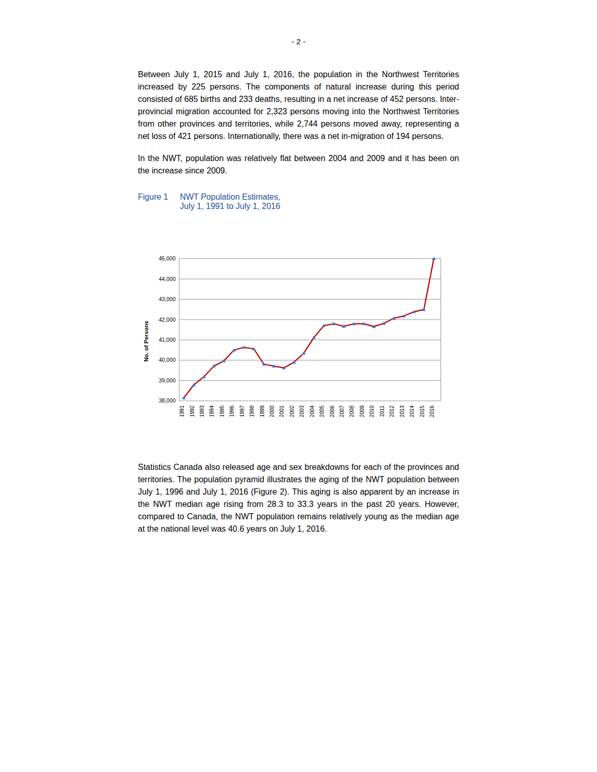- 2 -
Between July 1, 2015 and July 1, 2016, the population in the Northwest Territories increased by 225 persons. The components of natural increase during this period consisted of 685 births and 233 deaths, resulting in a net increase of 452 persons. Inter-provincial migration accounted for 2,323 persons moving into the Northwest Territories from other provinces and territories, while 2,744 persons moved away, representing a net loss of 421 persons. Internationally, there was a net in-migration of 194 persons.
In the NWT, population was relatively flat between 2004 and 2009 and it has been on the increase since 2009.
Figure 1 NWT Population Estimates,
July 1, 1991 to July 1, 2016
No. of Persons 45,000 44,000 43,000 42,000 41,000 40,000 39,000 38,000 1991 1992 1993 1994 1995 1996 1997 1998 1999 2000 2001 2002 2003 2004 2005 2006 2007 2008 2009 2010 2011 2012 2013 2014 2015 2016
Statistics Canada also released age and sex breakdowns for each of the provinces and territories. The population pyramid illustrates the aging of the NWT population between July 1, 1996 and July 1, 2016 (Figure 2). This aging is also apparent by an increase in the NWT median age rising from 28.3 to 33.3 years in the past 20 years. However, compared to Canada, the NWT population remains relatively young as the median age at the national level was 40.6 years on July 1, 2016.